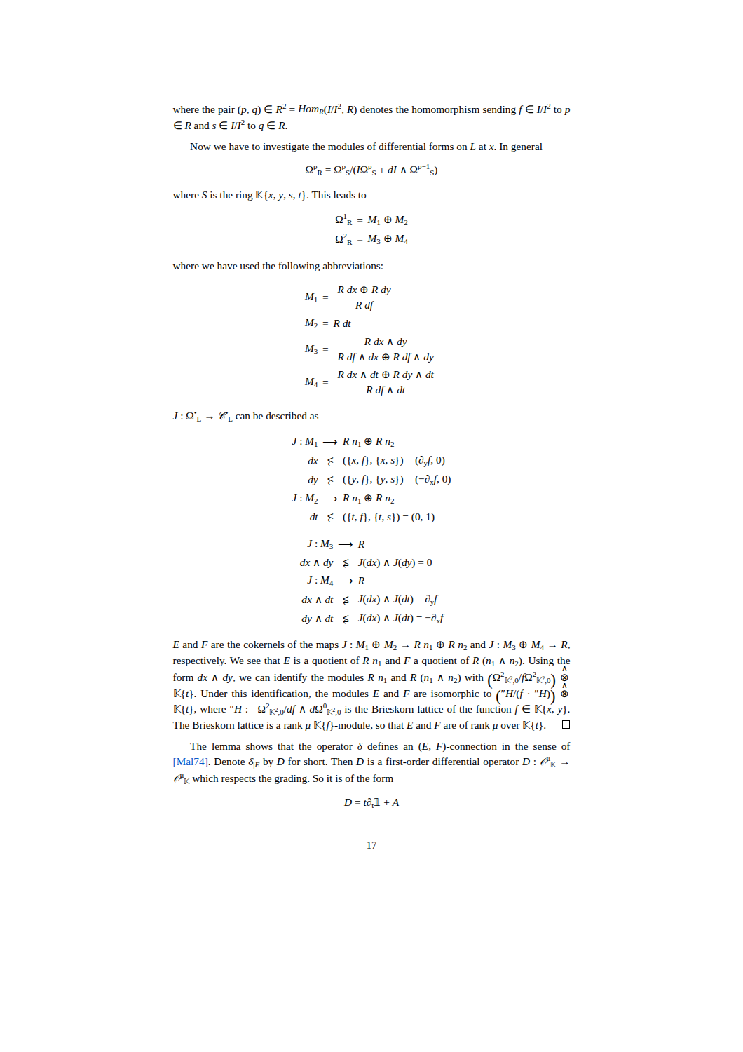where the pair (p, q) ∈ R 2 = HomR(I/I 2, R) denotes the homomorphism sending f ∈ I/I 2 to p ∈ R and s ∈ I/I 2 to q ∈ R.
Now we have to investigate the modules of differential forms on L at x. In general
ΩpR = ΩpS/(IΩpS + dI ∧ Ωp−1 S)
where S is the ring 𝕂{x, y, s, t}. This leads to
| Ω 1 R | = | M 1 ⊕ M 2 |
| Ω 2 R | = | M 3 ⊕ M 4 |
where we have used the following abbreviations:
| M 1 | = | R dx ⊕ R dy R df |
| M 2 | = | R dt |
| M 3 | = | R dx ∧ dy R df ∧ dx ⊕ R df ∧ dy |
| M 4 | = | R dx ∧ dt ⊕ R dy ∧ dt R df ∧ dt |
J : Ω•L → 𝒞•L can be described as
| J : M 1 | ⟶ | R n 1 ⊕ R n 2 |
| dx | ⥶ | ({ x , f }, { x , s }) = (∂ y f , 0) |
| dy | ⥶ | ({ y , f }, { y , s }) = (−∂ x f , 0) |
| J : M 2 | ⟶ | R n 1 ⊕ R n 2 |
| dt | ⥶ | ({ t , f }, { t , s }) = (0, 1) |
| J : M 3 | ⟶ | R |
| dx ∧ dy | ⥶ | J ( dx ) ∧ J ( dy ) = 0 |
| J : M 4 | ⟶ | R |
| dx ∧ dt | ⥶ | J ( dx ) ∧ J ( dt ) = ∂ y f |
| dy ∧ dt | ⥶ | J ( dx ) ∧ J ( dt ) = −∂ x f |
E and F are the cokernels of the maps J : M 1 ⊕ M 2 → R n 1 ⊕ R n 2 and J : M 3 ⊕ M 4 → R, respectively. We see that E is a quotient of R n 1 and F a quotient of R (n 1 ∧ n 2). Using the form dx ∧ dy, we can identify the modules R n 1 and R (n 1 ∧ n 2) with (Ω2 𝕂 2,0/f Ω2 𝕂 2,0) ∧⊗𝕂{t}. Under this identification, the modules E and F are isomorphic to (″H/(f · ″H)) ∧⊗𝕂{t}, where ″H := Ω2 𝕂 2,0/df ∧ d Ω0 𝕂 2,0 is the Brieskorn lattice of the function f ∈ 𝕂{x, y}. The Brieskorn lattice is a rank μ 𝕂{f}-module, so that E and F are of rank μ over 𝕂{t}.
The lemma shows that the operator δ defines an (E, F)-connection in the sense of [Mal74]. Denote δ|E by D for short. Then D is a first-order differential operator D : 𝒪μ𝕂 → 𝒪μ𝕂 which respects the grading. So it is of the form
D = t∂t 𝟙 + A
17